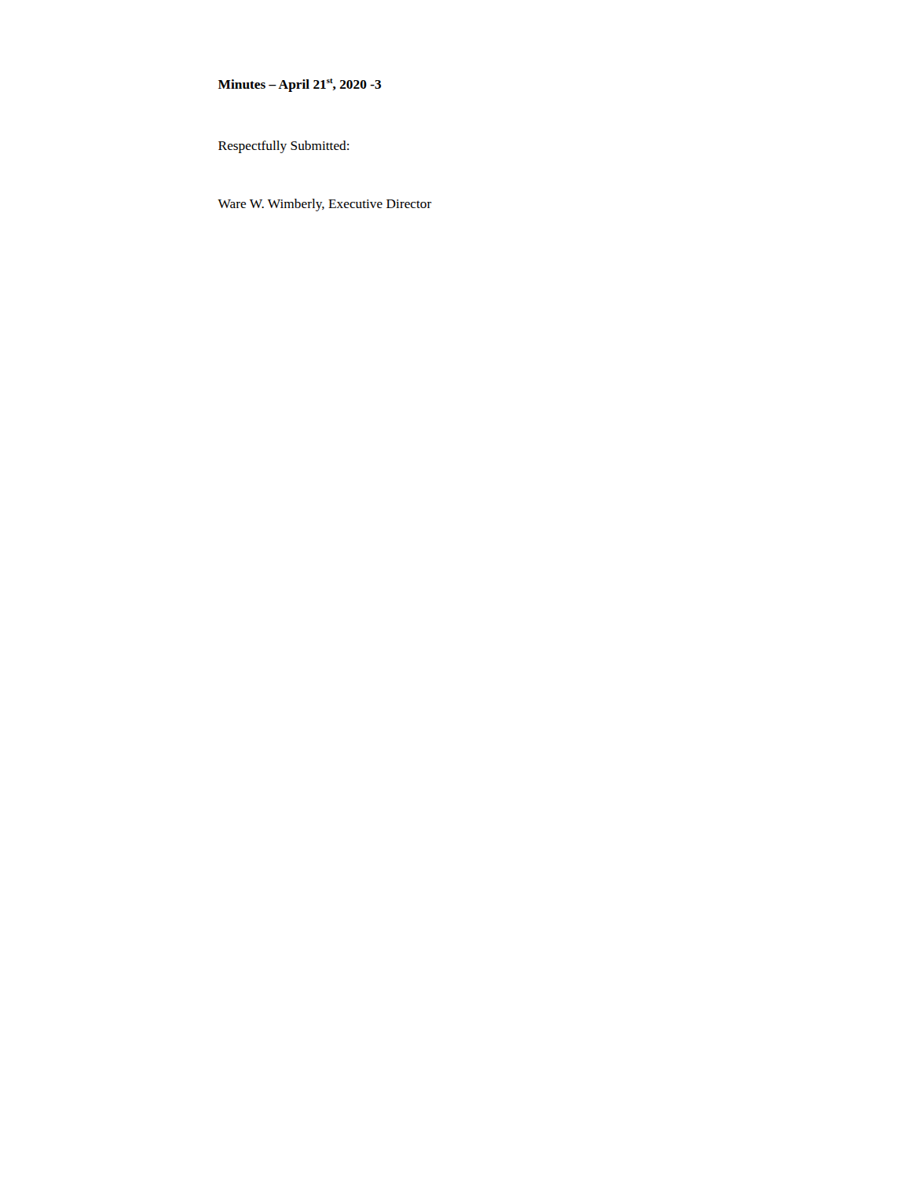Minutes – April 21st, 2020 -3
Respectfully Submitted:
Ware W. Wimberly, Executive Director